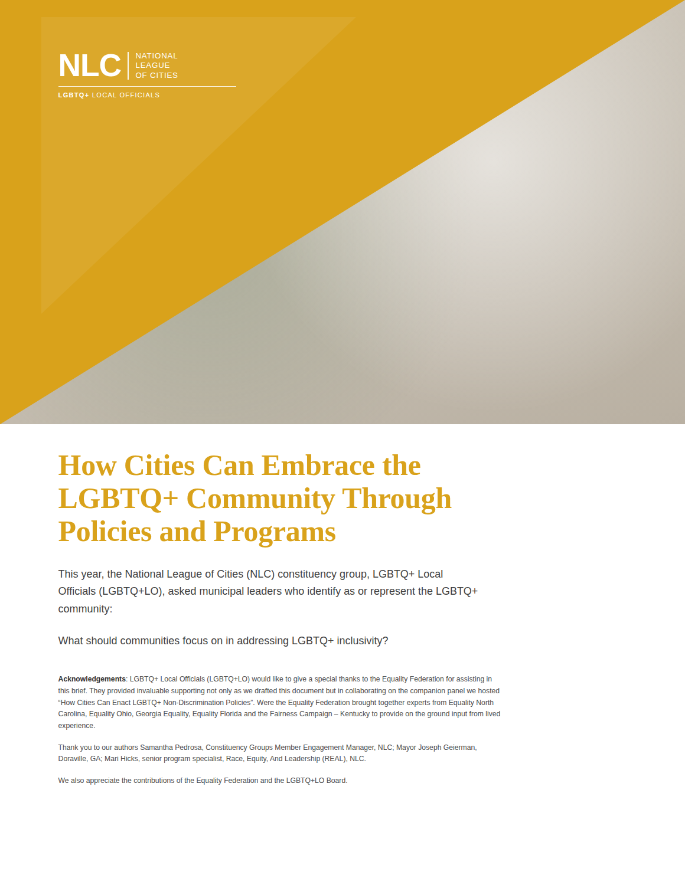NLC National
League
of Cities
LGBTQ+ Local Officials
How Cities Can Embrace the LGBTQ+ Community Through Policies and Programs
This year, the National League of Cities (NLC) constituency group, LGBTQ+ Local Officials (LGBTQ+LO), asked municipal leaders who identify as or represent the LGBTQ+ community:
What should communities focus on in addressing LGBTQ+ inclusivity?
Acknowledgements: LGBTQ+ Local Officials (LGBTQ+LO) would like to give a special thanks to the Equality Federation for assisting in this brief. They provided invaluable supporting not only as we drafted this document but in collaborating on the companion panel we hosted “How Cities Can Enact LGBTQ+ Non-Discrimination Policies”. Were the Equality Federation brought together experts from Equality North Carolina, Equality Ohio, Georgia Equality, Equality Florida and the Fairness Campaign – Kentucky to provide on the ground input from lived experience.
Thank you to our authors Samantha Pedrosa, Constituency Groups Member Engagement Manager, NLC; Mayor Joseph Geierman, Doraville, GA; Mari Hicks, senior program specialist, Race, Equity, And Leadership (REAL), NLC.
We also appreciate the contributions of the Equality Federation and the LGBTQ+LO Board.